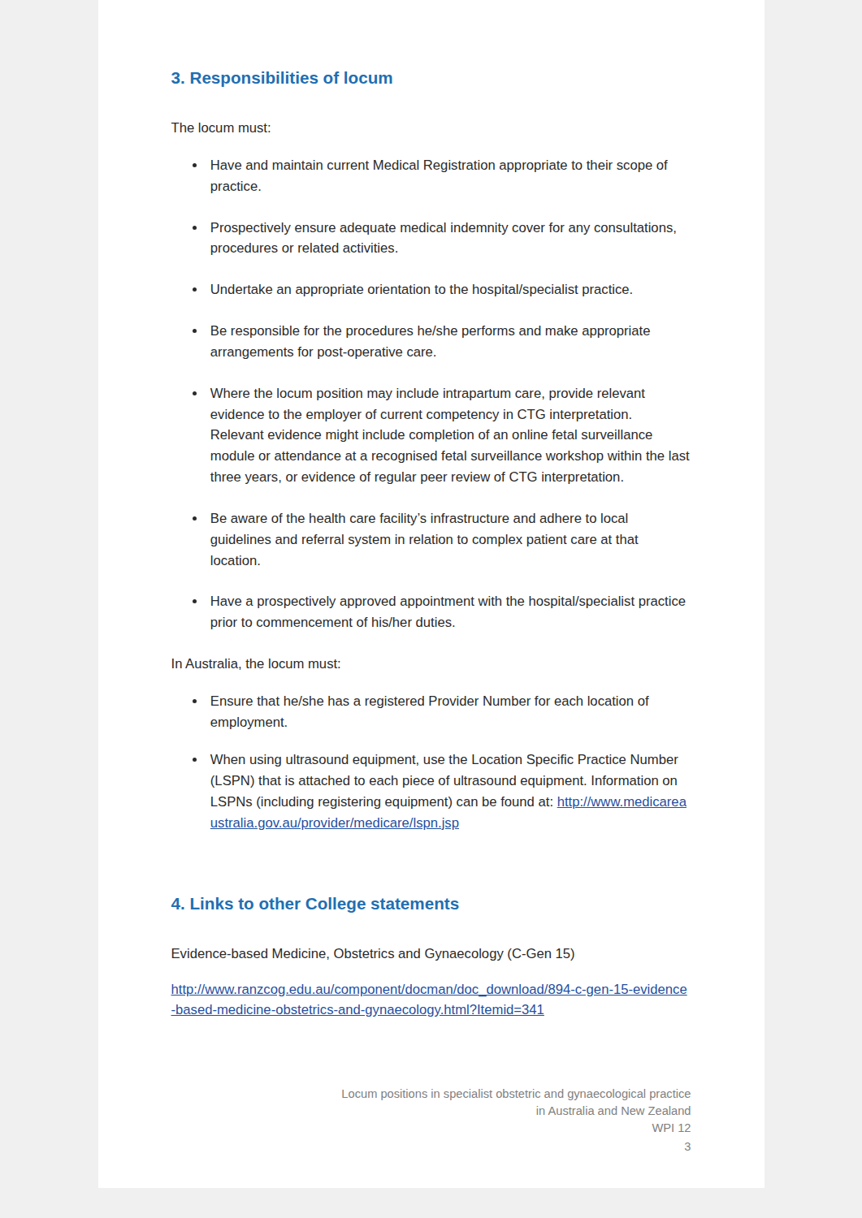3. Responsibilities of locum
The locum must:
Have and maintain current Medical Registration appropriate to their scope of practice.
Prospectively ensure adequate medical indemnity cover for any consultations, procedures or related activities.
Undertake an appropriate orientation to the hospital/specialist practice.
Be responsible for the procedures he/she performs and make appropriate arrangements for post-operative care.
Where the locum position may include intrapartum care, provide relevant evidence to the employer of current competency in CTG interpretation. Relevant evidence might include completion of an online fetal surveillance module or attendance at a recognised fetal surveillance workshop within the last three years, or evidence of regular peer review of CTG interpretation.
Be aware of the health care facility’s infrastructure and adhere to local guidelines and referral system in relation to complex patient care at that location.
Have a prospectively approved appointment with the hospital/specialist practice prior to commencement of his/her duties.
In Australia, the locum must:
Ensure that he/she has a registered Provider Number for each location of employment.
When using ultrasound equipment, use the Location Specific Practice Number (LSPN) that is attached to each piece of ultrasound equipment. Information on LSPNs (including registering equipment) can be found at: http://www.medicareaustralia.gov.au/provider/medicare/lspn.jsp
4. Links to other College statements
Evidence-based Medicine, Obstetrics and Gynaecology (C-Gen 15)
http://www.ranzcog.edu.au/component/docman/doc_download/894-c-gen-15-evidence-based-medicine-obstetrics-and-gynaecology.html?Itemid=341
Locum positions in specialist obstetric and gynaecological practice
in Australia and New Zealand
WPI 12
3